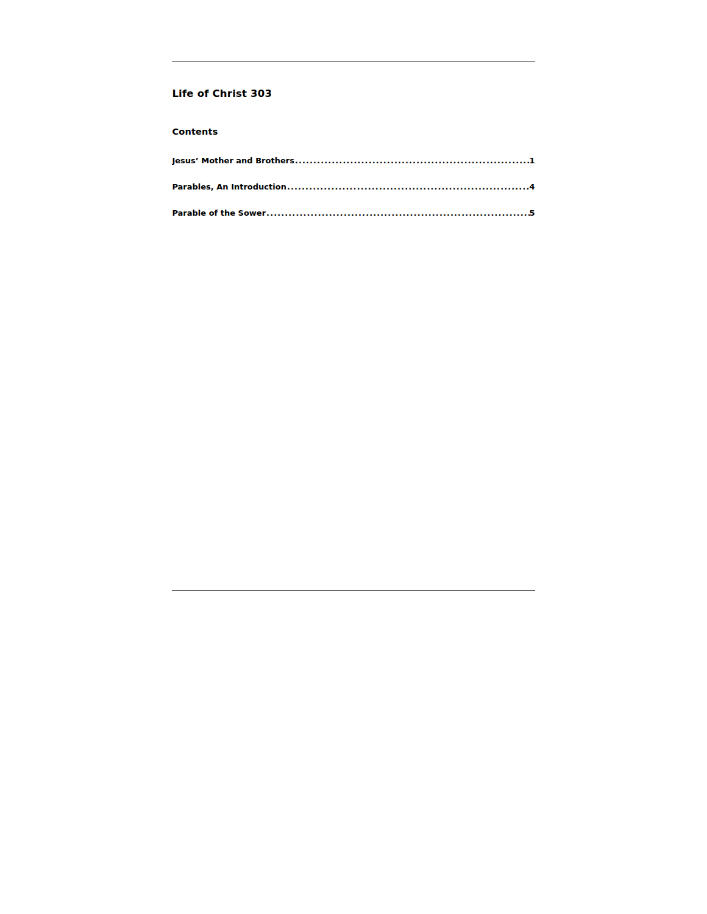Life of Christ 303
Contents
Jesus’ Mother and Brothers .................................................................................................. 1
Parables, An Introduction ..................................................................................................... 4
Parable of the Sower ......................................................................................................... 5